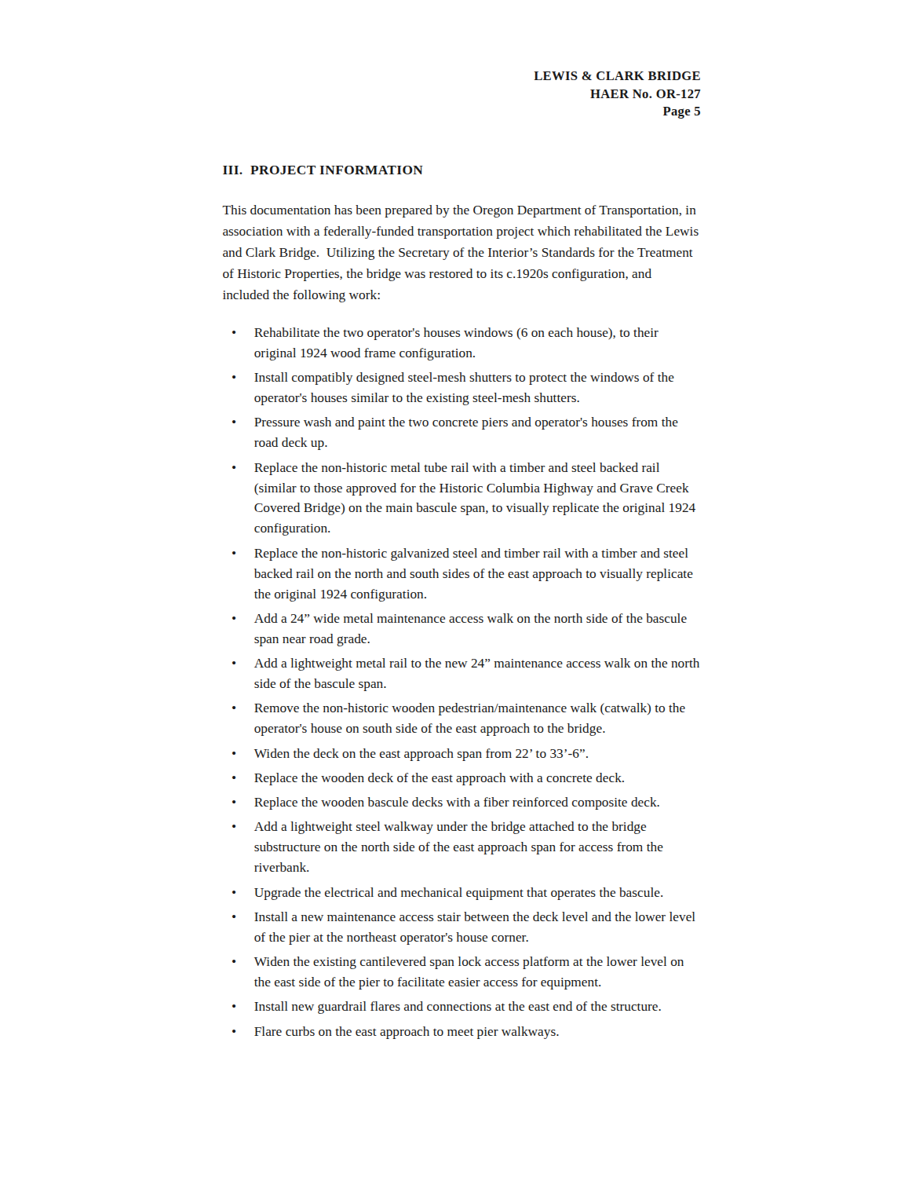LEWIS & CLARK BRIDGE HAER No. OR-127 Page 5
III. PROJECT INFORMATION
This documentation has been prepared by the Oregon Department of Transportation, in association with a federally-funded transportation project which rehabilitated the Lewis and Clark Bridge. Utilizing the Secretary of the Interior’s Standards for the Treatment of Historic Properties, the bridge was restored to its c.1920s configuration, and included the following work:
Rehabilitate the two operator's houses windows (6 on each house), to their original 1924 wood frame configuration.
Install compatibly designed steel-mesh shutters to protect the windows of the operator's houses similar to the existing steel-mesh shutters.
Pressure wash and paint the two concrete piers and operator's houses from the road deck up.
Replace the non-historic metal tube rail with a timber and steel backed rail (similar to those approved for the Historic Columbia Highway and Grave Creek Covered Bridge) on the main bascule span, to visually replicate the original 1924 configuration.
Replace the non-historic galvanized steel and timber rail with a timber and steel backed rail on the north and south sides of the east approach to visually replicate the original 1924 configuration.
Add a 24” wide metal maintenance access walk on the north side of the bascule span near road grade.
Add a lightweight metal rail to the new 24” maintenance access walk on the north side of the bascule span.
Remove the non-historic wooden pedestrian/maintenance walk (catwalk) to the operator's house on south side of the east approach to the bridge.
Widen the deck on the east approach span from 22’ to 33’-6”.
Replace the wooden deck of the east approach with a concrete deck.
Replace the wooden bascule decks with a fiber reinforced composite deck.
Add a lightweight steel walkway under the bridge attached to the bridge substructure on the north side of the east approach span for access from the riverbank.
Upgrade the electrical and mechanical equipment that operates the bascule.
Install a new maintenance access stair between the deck level and the lower level of the pier at the northeast operator's house corner.
Widen the existing cantilevered span lock access platform at the lower level on the east side of the pier to facilitate easier access for equipment.
Install new guardrail flares and connections at the east end of the structure.
Flare curbs on the east approach to meet pier walkways.